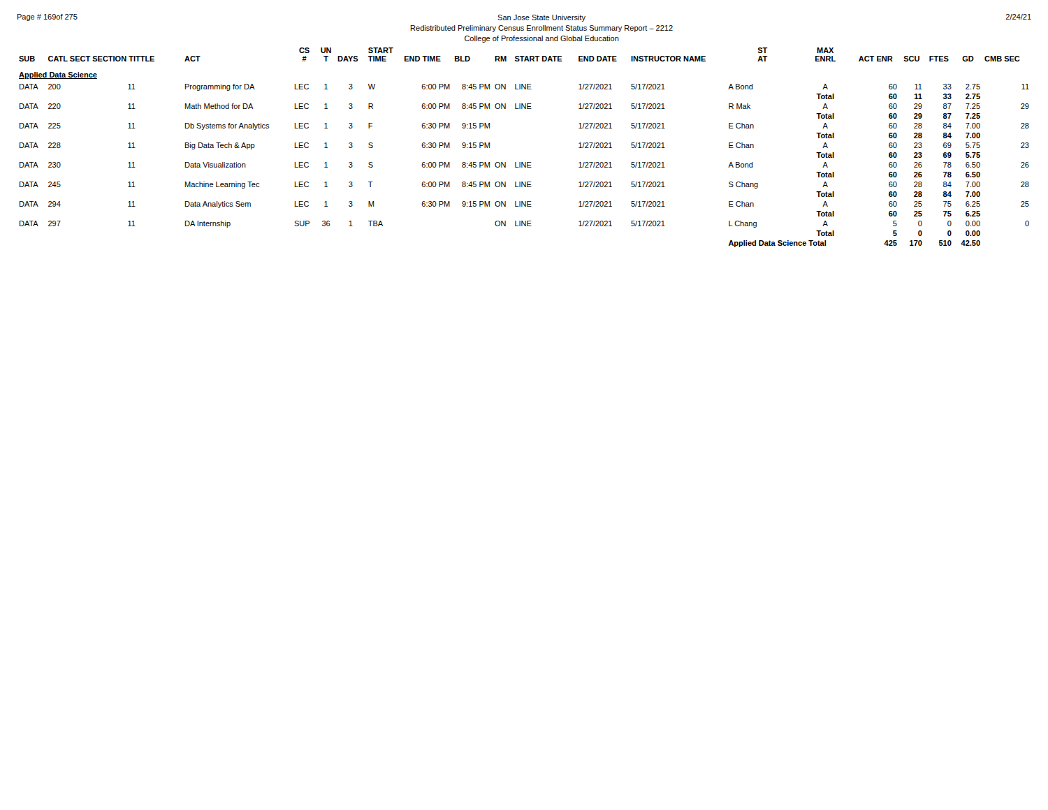Page # 169of 275
San Jose State University
Redistributed Preliminary Census Enrollment Status Summary Report – 2212
College of Professional and Global Education
2/24/21
| SUB | CATL SECT SECTION TITTLE | ACT | CS # | UN T | DAYS | START TIME | END TIME | BLD | RM | START DATE | END DATE | INSTRUCTOR NAME | ST AT | MAX ENRL | ACT ENR | SCU | FTES | GD | CMB SEC |
| --- | --- | --- | --- | --- | --- | --- | --- | --- | --- | --- | --- | --- | --- | --- | --- | --- | --- | --- | --- |
| Applied Data Science |
| DATA | 200 | 11 | Programming for DA | LEC | 1 | 3 | W | 6:00 PM | 8:45 PM | ON | LINE | 1/27/2021 | 5/17/2021 | A Bond | A | 60 | 11 | 33 | 2.75 | 11 |
| | Total | 60 | 11 | 33 | 2.75 | |
| DATA | 220 | 11 | Math Method for DA | LEC | 1 | 3 | R | 6:00 PM | 8:45 PM | ON | LINE | 1/27/2021 | 5/17/2021 | R Mak | A | 60 | 29 | 87 | 7.25 | 29 |
| | Total | 60 | 29 | 87 | 7.25 | |
| DATA | 225 | 11 | Db Systems for Analytics | LEC | 1 | 3 | F | 6:30 PM | 9:15 PM | | | 1/27/2021 | 5/17/2021 | E Chan | A | 60 | 28 | 84 | 7.00 | 28 |
| | Total | 60 | 28 | 84 | 7.00 | |
| DATA | 228 | 11 | Big Data Tech & App | LEC | 1 | 3 | S | 6:30 PM | 9:15 PM | | | 1/27/2021 | 5/17/2021 | E Chan | A | 60 | 23 | 69 | 5.75 | 23 |
| | Total | 60 | 23 | 69 | 5.75 | |
| DATA | 230 | 11 | Data Visualization | LEC | 1 | 3 | S | 6:00 PM | 8:45 PM | ON | LINE | 1/27/2021 | 5/17/2021 | A Bond | A | 60 | 26 | 78 | 6.50 | 26 |
| | Total | 60 | 26 | 78 | 6.50 | |
| DATA | 245 | 11 | Machine Learning Tec | LEC | 1 | 3 | T | 6:00 PM | 8:45 PM | ON | LINE | 1/27/2021 | 5/17/2021 | S Chang | A | 60 | 28 | 84 | 7.00 | 28 |
| | Total | 60 | 28 | 84 | 7.00 | |
| DATA | 294 | 11 | Data Analytics Sem | LEC | 1 | 3 | M | 6:30 PM | 9:15 PM | ON | LINE | 1/27/2021 | 5/17/2021 | E Chan | A | 60 | 25 | 75 | 6.25 | 25 |
| | Total | 60 | 25 | 75 | 6.25 | |
| DATA | 297 | 11 | DA Internship | SUP | 36 | 1 | TBA | | | ON | LINE | 1/27/2021 | 5/17/2021 | L Chang | A | 5 | 0 | 0 | 0.00 | 0 |
| | Total | 5 | 0 | 0 | 0.00 | |
| | Applied Data Science Total | 425 | 170 | 510 | 42.50 | |